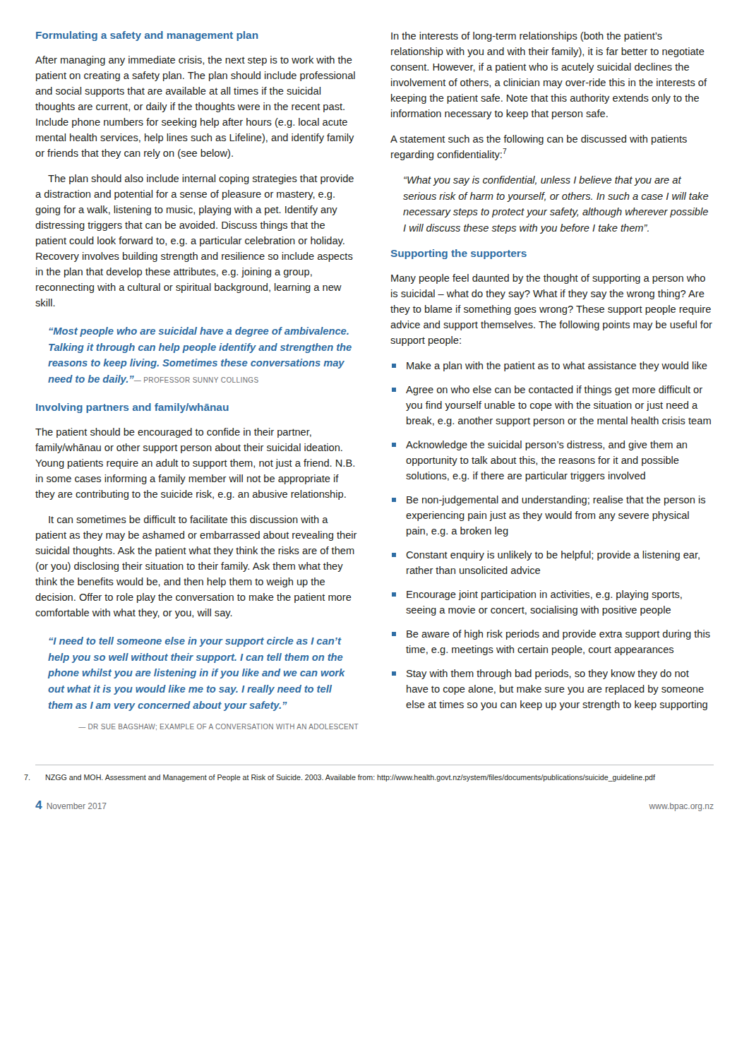Formulating a safety and management plan
After managing any immediate crisis, the next step is to work with the patient on creating a safety plan. The plan should include professional and social supports that are available at all times if the suicidal thoughts are current, or daily if the thoughts were in the recent past. Include phone numbers for seeking help after hours (e.g. local acute mental health services, help lines such as Lifeline), and identify family or friends that they can rely on (see below).
The plan should also include internal coping strategies that provide a distraction and potential for a sense of pleasure or mastery, e.g. going for a walk, listening to music, playing with a pet. Identify any distressing triggers that can be avoided. Discuss things that the patient could look forward to, e.g. a particular celebration or holiday. Recovery involves building strength and resilience so include aspects in the plan that develop these attributes, e.g. joining a group, reconnecting with a cultural or spiritual background, learning a new skill.
“Most people who are suicidal have a degree of ambivalence. Talking it through can help people identify and strengthen the reasons to keep living. Sometimes these conversations may need to be daily.”— Professor Sunny Collings
Involving partners and family/whānau
The patient should be encouraged to confide in their partner, family/whānau or other support person about their suicidal ideation. Young patients require an adult to support them, not just a friend. N.B. in some cases informing a family member will not be appropriate if they are contributing to the suicide risk, e.g. an abusive relationship.
It can sometimes be difficult to facilitate this discussion with a patient as they may be ashamed or embarrassed about revealing their suicidal thoughts. Ask the patient what they think the risks are of them (or you) disclosing their situation to their family. Ask them what they think the benefits would be, and then help them to weigh up the decision. Offer to role play the conversation to make the patient more comfortable with what they, or you, will say.
“I need to tell someone else in your support circle as I can’t help you so well without their support. I can tell them on the phone whilst you are listening in if you like and we can work out what it is you would like me to say. I really need to tell them as I am very concerned about your safety.”
— Dr Sue Bagshaw; Example of a conversation with an adolescent
In the interests of long-term relationships (both the patient’s relationship with you and with their family), it is far better to negotiate consent. However, if a patient who is acutely suicidal declines the involvement of others, a clinician may over-ride this in the interests of keeping the patient safe. Note that this authority extends only to the information necessary to keep that person safe.
A statement such as the following can be discussed with patients regarding confidentiality:7
“What you say is confidential, unless I believe that you are at serious risk of harm to yourself, or others. In such a case I will take necessary steps to protect your safety, although wherever possible I will discuss these steps with you before I take them”.
Supporting the supporters
Many people feel daunted by the thought of supporting a person who is suicidal – what do they say? What if they say the wrong thing? Are they to blame if something goes wrong? These support people require advice and support themselves. The following points may be useful for support people:
Make a plan with the patient as to what assistance they would like
Agree on who else can be contacted if things get more difficult or you find yourself unable to cope with the situation or just need a break, e.g. another support person or the mental health crisis team
Acknowledge the suicidal person’s distress, and give them an opportunity to talk about this, the reasons for it and possible solutions, e.g. if there are particular triggers involved
Be non-judgemental and understanding; realise that the person is experiencing pain just as they would from any severe physical pain, e.g. a broken leg
Constant enquiry is unlikely to be helpful; provide a listening ear, rather than unsolicited advice
Encourage joint participation in activities, e.g. playing sports, seeing a movie or concert, socialising with positive people
Be aware of high risk periods and provide extra support during this time, e.g. meetings with certain people, court appearances
Stay with them through bad periods, so they know they do not have to cope alone, but make sure you are replaced by someone else at times so you can keep up your strength to keep supporting
7. NZGG and MOH. Assessment and Management of People at Risk of Suicide. 2003. Available from: http://www.health.govt.nz/system/files/documents/publications/suicide_guideline.pdf
4 November 2017
www.bpac.org.nz